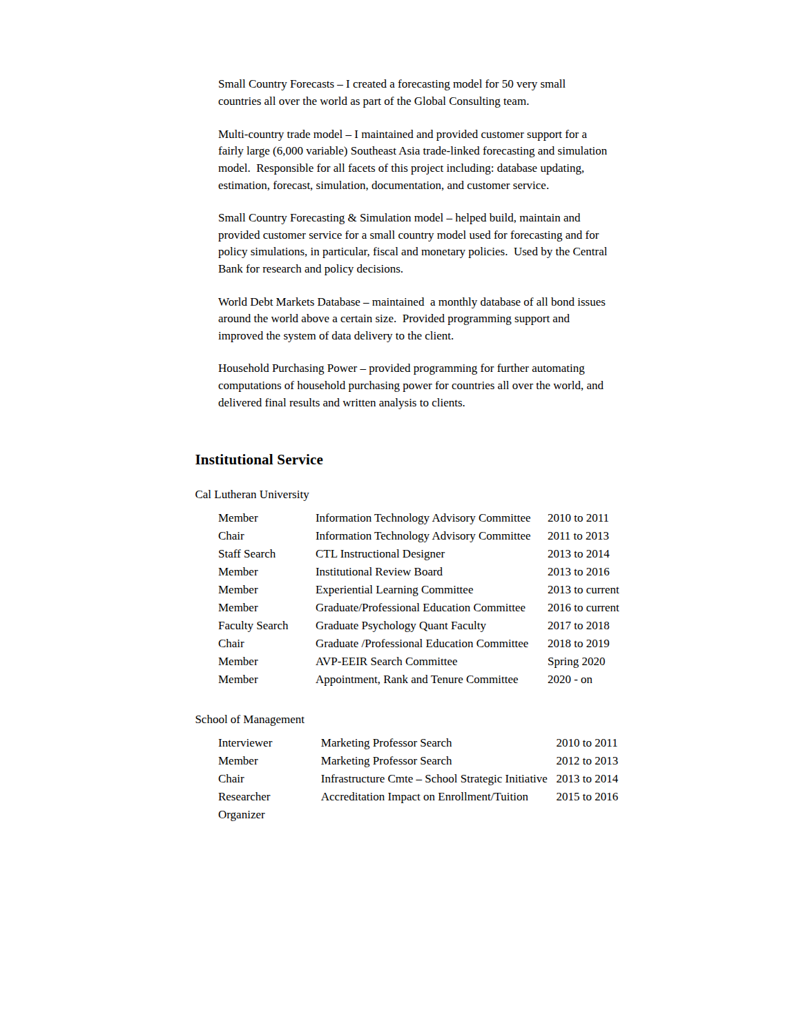Small Country Forecasts – I created a forecasting model for 50 very small countries all over the world as part of the Global Consulting team.
Multi-country trade model – I maintained and provided customer support for a fairly large (6,000 variable) Southeast Asia trade-linked forecasting and simulation model. Responsible for all facets of this project including: database updating, estimation, forecast, simulation, documentation, and customer service.
Small Country Forecasting & Simulation model – helped build, maintain and provided customer service for a small country model used for forecasting and for policy simulations, in particular, fiscal and monetary policies. Used by the Central Bank for research and policy decisions.
World Debt Markets Database – maintained a monthly database of all bond issues around the world above a certain size. Provided programming support and improved the system of data delivery to the client.
Household Purchasing Power – provided programming for further automating computations of household purchasing power for countries all over the world, and delivered final results and written analysis to clients.
Institutional Service
Cal Lutheran University
| Member | Information Technology Advisory Committee | 2010 to 2011 |
| Chair | Information Technology Advisory Committee | 2011 to 2013 |
| Staff Search | CTL Instructional Designer | 2013 to 2014 |
| Member | Institutional Review Board | 2013 to 2016 |
| Member | Experiential Learning Committee | 2013 to current |
| Member | Graduate/Professional Education Committee | 2016 to current |
| Faculty Search | Graduate Psychology Quant Faculty | 2017 to 2018 |
| Chair | Graduate /Professional Education Committee | 2018 to 2019 |
| Member | AVP-EEIR Search Committee | Spring 2020 |
| Member | Appointment, Rank and Tenure Committee | 2020 - on |
School of Management
| Interviewer | Marketing Professor Search | 2010 to 2011 |
| Member | Marketing Professor Search | 2012 to 2013 |
| Chair | Infrastructure Cmte – School Strategic Initiative | 2013 to 2014 |
| Researcher | Accreditation Impact on Enrollment/Tuition | 2015 to 2016 |
| Organizer | | |